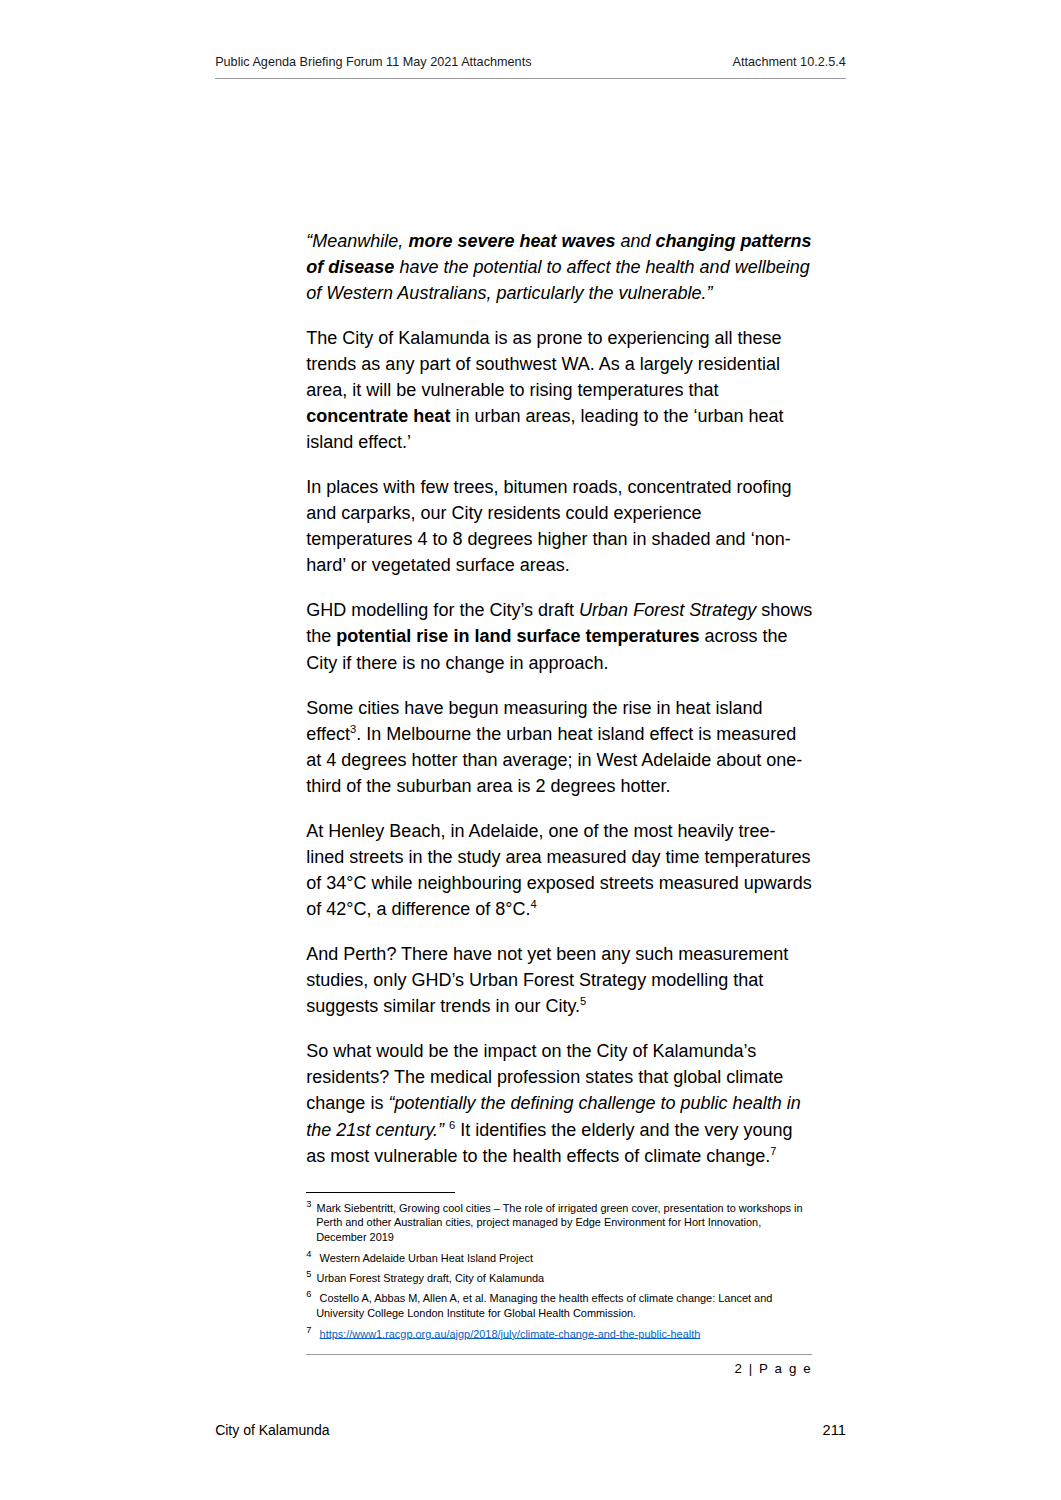Public Agenda Briefing Forum 11 May 2021 Attachments Attachment 10.2.5.4
“Meanwhile, more severe heat waves and changing patterns of disease have the potential to affect the health and wellbeing of Western Australians, particularly the vulnerable.”
The City of Kalamunda is as prone to experiencing all these trends as any part of southwest WA. As a largely residential area, it will be vulnerable to rising temperatures that concentrate heat in urban areas, leading to the ‘urban heat island effect.’
In places with few trees, bitumen roads, concentrated roofing and carparks, our City residents could experience temperatures 4 to 8 degrees higher than in shaded and ‘non-hard’ or vegetated surface areas.
GHD modelling for the City’s draft Urban Forest Strategy shows the potential rise in land surface temperatures across the City if there is no change in approach.
Some cities have begun measuring the rise in heat island effect3. In Melbourne the urban heat island effect is measured at 4 degrees hotter than average; in West Adelaide about one-third of the suburban area is 2 degrees hotter.
At Henley Beach, in Adelaide, one of the most heavily tree-lined streets in the study area measured day time temperatures of 34°C while neighbouring exposed streets measured upwards of 42°C, a difference of 8°C.4
And Perth? There have not yet been any such measurement studies, only GHD’s Urban Forest Strategy modelling that suggests similar trends in our City.5
So what would be the impact on the City of Kalamunda’s residents? The medical profession states that global climate change is “potentially the defining challenge to public health in the 21st century.” 6 It identifies the elderly and the very young as most vulnerable to the health effects of climate change.7
3 Mark Siebentritt, Growing cool cities – The role of irrigated green cover, presentation to workshops in Perth and other Australian cities, project managed by Edge Environment for Hort Innovation, December 2019
4 Western Adelaide Urban Heat Island Project
5 Urban Forest Strategy draft, City of Kalamunda
6 Costello A, Abbas M, Allen A, et al. Managing the health effects of climate change: Lancet and University College London Institute for Global Health Commission.
7 https://www1.racgp.org.au/ajgp/2018/july/climate-change-and-the-public-health
2 | P a g e
City of Kalamunda 211